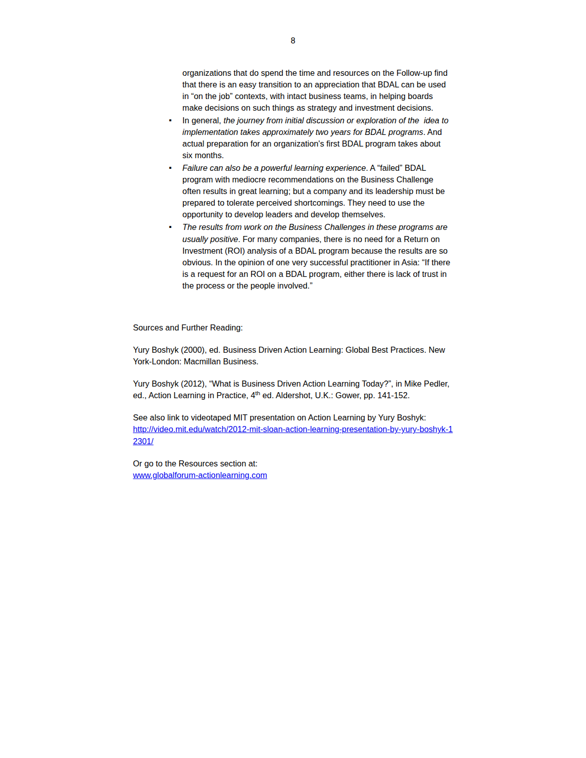8
organizations that do spend the time and resources on the Follow-up find that there is an easy transition to an appreciation that BDAL can be used in “on the job” contexts, with intact business teams, in helping boards make decisions on such things as strategy and investment decisions.
In general, the journey from initial discussion or exploration of the idea to implementation takes approximately two years for BDAL programs. And actual preparation for an organization's first BDAL program takes about six months.
Failure can also be a powerful learning experience. A “failed” BDAL program with mediocre recommendations on the Business Challenge often results in great learning; but a company and its leadership must be prepared to tolerate perceived shortcomings. They need to use the opportunity to develop leaders and develop themselves.
The results from work on the Business Challenges in these programs are usually positive. For many companies, there is no need for a Return on Investment (ROI) analysis of a BDAL program because the results are so obvious. In the opinion of one very successful practitioner in Asia: “If there is a request for an ROI on a BDAL program, either there is lack of trust in the process or the people involved.”
Sources and Further Reading:
Yury Boshyk (2000), ed. Business Driven Action Learning: Global Best Practices. New York-London: Macmillan Business.
Yury Boshyk (2012), “What is Business Driven Action Learning Today?”, in Mike Pedler, ed., Action Learning in Practice, 4th ed. Aldershot, U.K.: Gower, pp. 141-152.
See also link to videotaped MIT presentation on Action Learning by Yury Boshyk:
http://video.mit.edu/watch/2012-mit-sloan-action-learning-presentation-by-yury-boshyk-12301/
Or go to the Resources section at:
www.globalforum-actionlearning.com